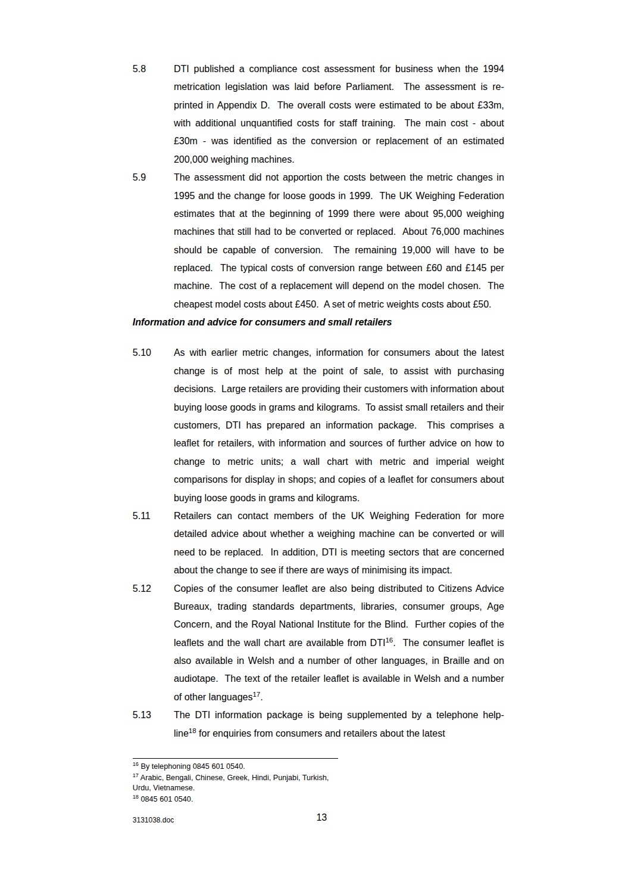5.8
DTI published a compliance cost assessment for business when the 1994 metrication legislation was laid before Parliament. The assessment is re-printed in Appendix D. The overall costs were estimated to be about £33m, with additional unquantified costs for staff training. The main cost - about £30m - was identified as the conversion or replacement of an estimated 200,000 weighing machines.
5.9
The assessment did not apportion the costs between the metric changes in 1995 and the change for loose goods in 1999. The UK Weighing Federation estimates that at the beginning of 1999 there were about 95,000 weighing machines that still had to be converted or replaced. About 76,000 machines should be capable of conversion. The remaining 19,000 will have to be replaced. The typical costs of conversion range between £60 and £145 per machine. The cost of a replacement will depend on the model chosen. The cheapest model costs about £450. A set of metric weights costs about £50.
Information and advice for consumers and small retailers
5.10
As with earlier metric changes, information for consumers about the latest change is of most help at the point of sale, to assist with purchasing decisions. Large retailers are providing their customers with information about buying loose goods in grams and kilograms. To assist small retailers and their customers, DTI has prepared an information package. This comprises a leaflet for retailers, with information and sources of further advice on how to change to metric units; a wall chart with metric and imperial weight comparisons for display in shops; and copies of a leaflet for consumers about buying loose goods in grams and kilograms.
5.11
Retailers can contact members of the UK Weighing Federation for more detailed advice about whether a weighing machine can be converted or will need to be replaced. In addition, DTI is meeting sectors that are concerned about the change to see if there are ways of minimising its impact.
5.12
Copies of the consumer leaflet are also being distributed to Citizens Advice Bureaux, trading standards departments, libraries, consumer groups, Age Concern, and the Royal National Institute for the Blind. Further copies of the leaflets and the wall chart are available from DTI16. The consumer leaflet is also available in Welsh and a number of other languages, in Braille and on audiotape. The text of the retailer leaflet is available in Welsh and a number of other languages17.
5.13
The DTI information package is being supplemented by a telephone help-line18 for enquiries from consumers and retailers about the latest
16 By telephoning 0845 601 0540.
17 Arabic, Bengali, Chinese, Greek, Hindi, Punjabi, Turkish, Urdu, Vietnamese.
18 0845 601 0540.
3131038.doc
13